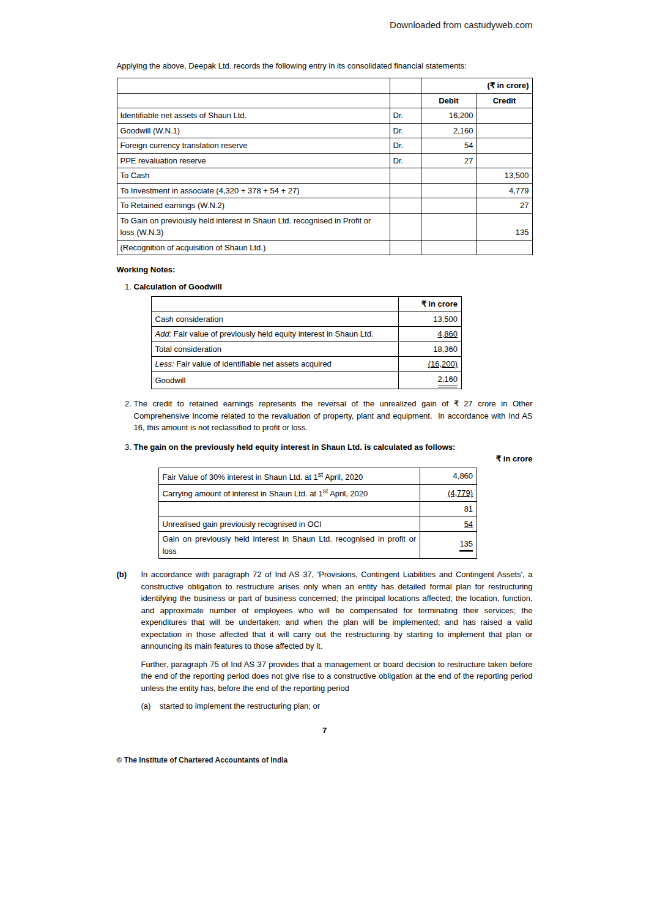Downloaded from castudyweb.com
Applying the above, Deepak Ltd. records the following entry in its consolidated financial statements:
| | | (₹ in crore) |
| | | Debit | Credit |
| Identifiable net assets of Shaun Ltd. | Dr. | 16,200 | |
| Goodwill (W.N.1) | Dr. | 2,160 | |
| Foreign currency translation reserve | Dr. | 54 | |
| PPE revaluation reserve | Dr. | 27 | |
| To Cash | | | 13,500 |
| To Investment in associate (4,320 + 378 + 54 + 27) | | | 4,779 |
| To Retained earnings (W.N.2) | | | 27 |
| To Gain on previously held interest in Shaun Ltd. recognised in Profit or loss (W.N.3) | | | 135 |
| (Recognition of acquisition of Shaun Ltd.) | | | |
Working Notes:
Calculation of Goodwill
| | ₹ in crore |
| Cash consideration | 13,500 |
| Add: Fair value of previously held equity interest in Shaun Ltd. | 4,860 |
| Total consideration | 18,360 |
| Less: Fair value of identifiable net assets acquired | (16,200) |
| Goodwill | 2,160 |
The credit to retained earnings represents the reversal of the unrealized gain of ₹ 27 crore in Other Comprehensive Income related to the revaluation of property, plant and equipment. In accordance with Ind AS 16, this amount is not reclassified to profit or loss.
The gain on the previously held equity interest in Shaun Ltd. is calculated as follows:
₹ in crore
| Fair Value of 30% interest in Shaun Ltd. at 1 st April, 2020 | 4,860 |
| Carrying amount of interest in Shaun Ltd. at 1 st April, 2020 | (4,779) |
| | 81 |
| Unrealised gain previously recognised in OCI | 54 |
| Gain on previously held interest in Shaun Ltd. recognised in profit or loss | 135 |
(b)
In accordance with paragraph 72 of Ind AS 37, 'Provisions, Contingent Liabilities and Contingent Assets', a constructive obligation to restructure arises only when an entity has detailed formal plan for restructuring identifying the business or part of business concerned; the principal locations affected; the location, function, and approximate number of employees who will be compensated for terminating their services; the expenditures that will be undertaken; and when the plan will be implemented; and has raised a valid expectation in those affected that it will carry out the restructuring by starting to implement that plan or announcing its main features to those affected by it.
Further, paragraph 75 of Ind AS 37 provides that a management or board decision to restructure taken before the end of the reporting period does not give rise to a constructive obligation at the end of the reporting period unless the entity has, before the end of the reporting period
(a) started to implement the restructuring plan; or
7
© The Institute of Chartered Accountants of India